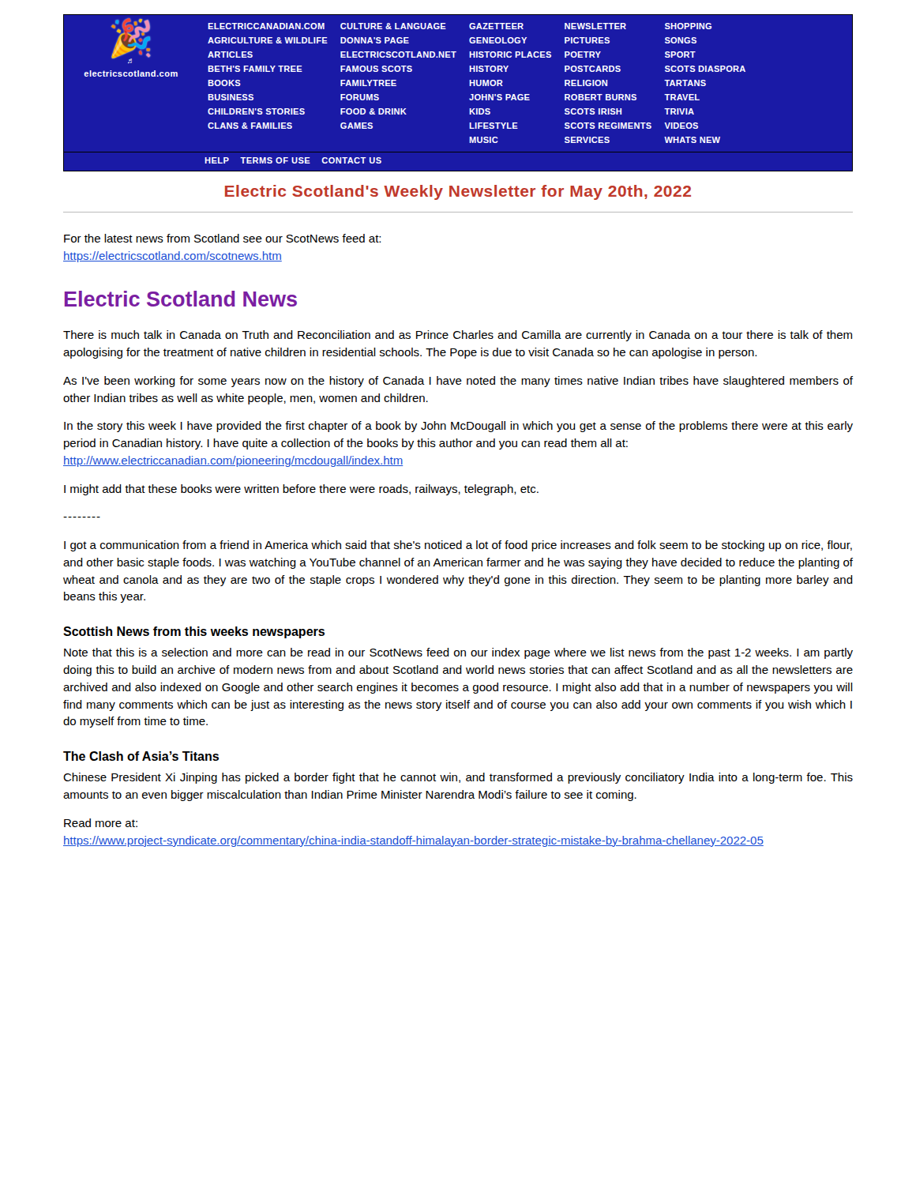🎉
♬
electricscotland.com
ELECTRICCANADIAN.COM
AGRICULTURE & WILDLIFE
ARTICLES
BETH'S FAMILY TREE
BOOKS
BUSINESS
CHILDREN'S STORIES
CLANS & FAMILIES
CULTURE & LANGUAGE
DONNA'S PAGE
ELECTRICSCOTLAND.NET
FAMOUS SCOTS
FAMILYTREE
FORUMS
FOOD & DRINK
GAMES
GAZETTEER
GENEOLOGY
HISTORIC PLACES
HISTORY
HUMOR
JOHN'S PAGE
KIDS
LIFESTYLE
MUSIC
NEWSLETTER
PICTURES
POETRY
POSTCARDS
RELIGION
ROBERT BURNS
SCOTS IRISH
SCOTS REGIMENTS
SERVICES
SHOPPING
SONGS
SPORT
SCOTS DIASPORA
TARTANS
TRAVEL
TRIVIA
VIDEOS
WHATS NEW
HELP TERMS OF USE CONTACT US
Electric Scotland's Weekly Newsletter for May 20th, 2022
For the latest news from Scotland see our ScotNews feed at:
https://electricscotland.com/scotnews.htm
Electric Scotland News
There is much talk in Canada on Truth and Reconciliation and as Prince Charles and Camilla are currently in Canada on a tour there is talk of them apologising for the treatment of native children in residential schools. The Pope is due to visit Canada so he can apologise in person.
As I've been working for some years now on the history of Canada I have noted the many times native Indian tribes have slaughtered members of other Indian tribes as well as white people, men, women and children.
In the story this week I have provided the first chapter of a book by John McDougall in which you get a sense of the problems there were at this early period in Canadian history. I have quite a collection of the books by this author and you can read them all at:
http://www.electriccanadian.com/pioneering/mcdougall/index.htm
I might add that these books were written before there were roads, railways, telegraph, etc.
--------
I got a communication from a friend in America which said that she's noticed a lot of food price increases and folk seem to be stocking up on rice, flour, and other basic staple foods. I was watching a YouTube channel of an American farmer and he was saying they have decided to reduce the planting of wheat and canola and as they are two of the staple crops I wondered why they'd gone in this direction. They seem to be planting more barley and beans this year.
Scottish News from this weeks newspapers
Note that this is a selection and more can be read in our ScotNews feed on our index page where we list news from the past 1-2 weeks. I am partly doing this to build an archive of modern news from and about Scotland and world news stories that can affect Scotland and as all the newsletters are archived and also indexed on Google and other search engines it becomes a good resource. I might also add that in a number of newspapers you will find many comments which can be just as interesting as the news story itself and of course you can also add your own comments if you wish which I do myself from time to time.
The Clash of Asia’s Titans
Chinese President Xi Jinping has picked a border fight that he cannot win, and transformed a previously conciliatory India into a long-term foe. This amounts to an even bigger miscalculation than Indian Prime Minister Narendra Modi’s failure to see it coming.
Read more at:
https://www.project-syndicate.org/commentary/china-india-standoff-himalayan-border-strategic-mistake-by-brahma-chellaney-2022-05